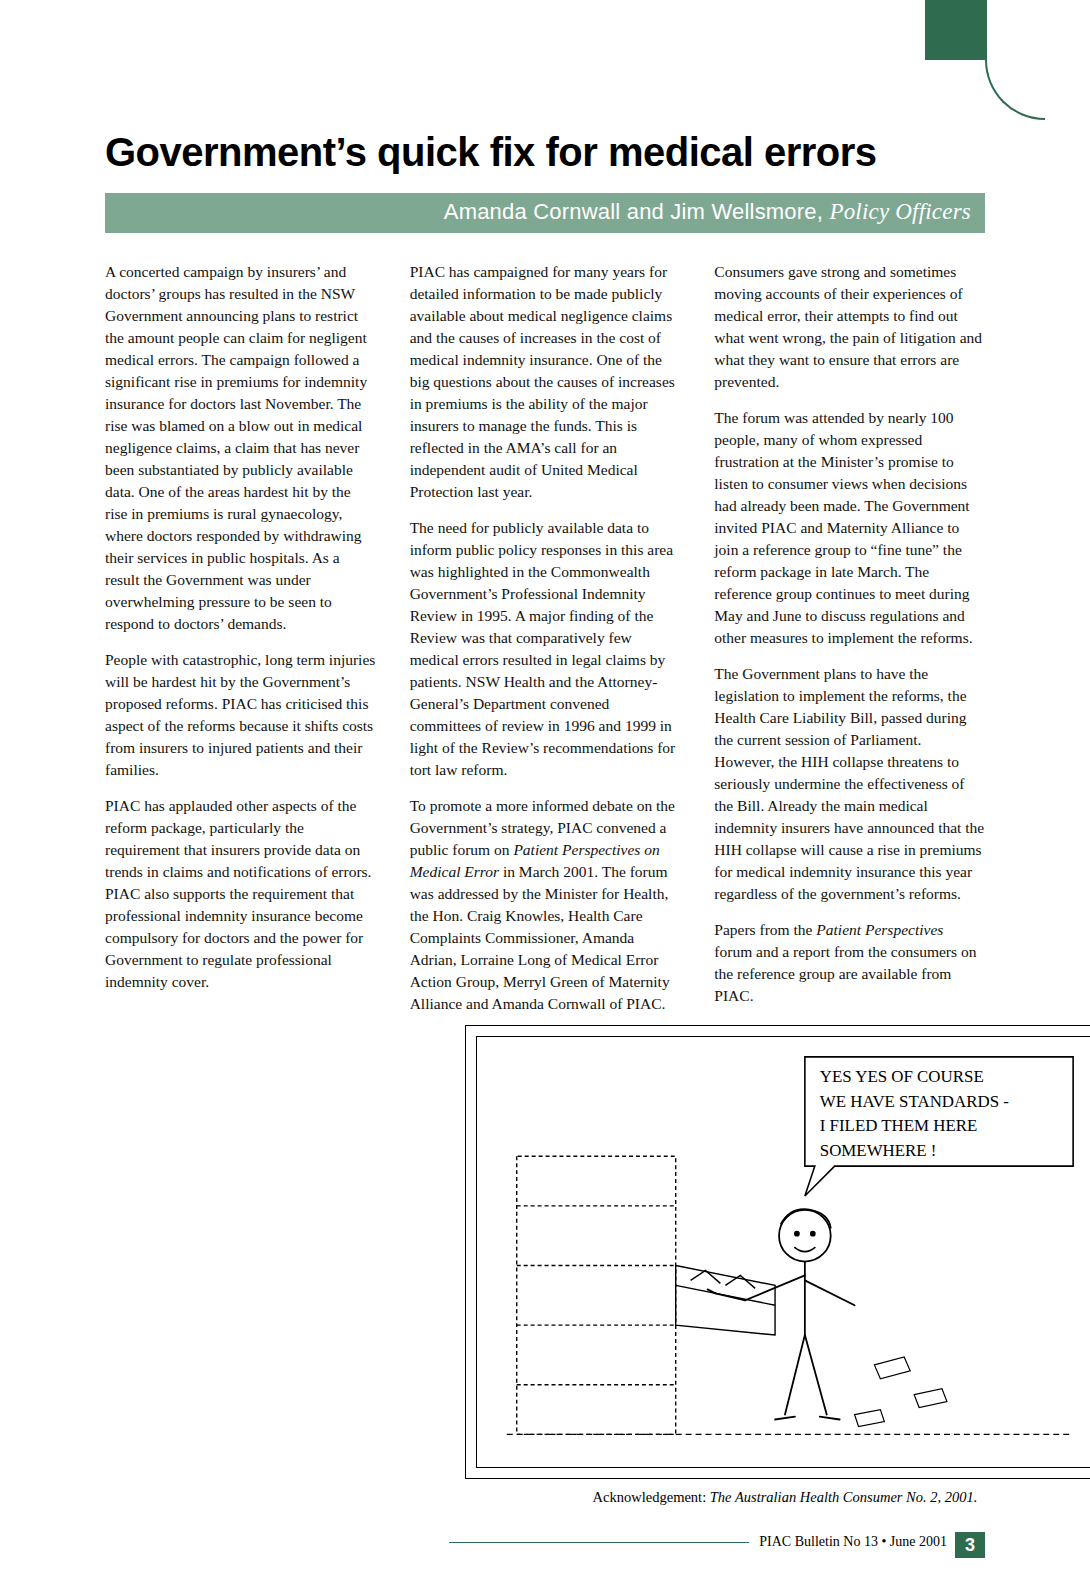Government’s quick fix for medical errors
Amanda Cornwall and Jim Wellsmore, Policy Officers
A concerted campaign by insurers’ and doctors’ groups has resulted in the NSW Government announcing plans to restrict the amount people can claim for negligent medical errors. The campaign followed a significant rise in premiums for indemnity insurance for doctors last November. The rise was blamed on a blow out in medical negligence claims, a claim that has never been substantiated by publicly available data. One of the areas hardest hit by the rise in premiums is rural gynaecology, where doctors responded by withdrawing their services in public hospitals. As a result the Government was under overwhelming pressure to be seen to respond to doctors’ demands.
People with catastrophic, long term injuries will be hardest hit by the Government’s proposed reforms. PIAC has criticised this aspect of the reforms because it shifts costs from insurers to injured patients and their families.
PIAC has applauded other aspects of the reform package, particularly the requirement that insurers provide data on trends in claims and notifications of errors. PIAC also supports the requirement that professional indemnity insurance become compulsory for doctors and the power for Government to regulate professional indemnity cover.
PIAC has campaigned for many years for detailed information to be made publicly available about medical negligence claims and the causes of increases in the cost of medical indemnity insurance. One of the big questions about the causes of increases in premiums is the ability of the major insurers to manage the funds. This is reflected in the AMA’s call for an independent audit of United Medical Protection last year.
The need for publicly available data to inform public policy responses in this area was highlighted in the Commonwealth Government’s Professional Indemnity Review in 1995. A major finding of the Review was that comparatively few medical errors resulted in legal claims by patients. NSW Health and the Attorney-General’s Department convened committees of review in 1996 and 1999 in light of the Review’s recommendations for tort law reform.
To promote a more informed debate on the Government’s strategy, PIAC convened a public forum on Patient Perspectives on Medical Error in March 2001. The forum was addressed by the Minister for Health, the Hon. Craig Knowles, Health Care Complaints Commissioner, Amanda Adrian, Lorraine Long of Medical Error Action Group, Merryl Green of Maternity Alliance and Amanda Cornwall of PIAC. Consumers gave strong and sometimes moving accounts of their experiences of medical error, their attempts to find out what went wrong, the pain of litigation and what they want to ensure that errors are prevented.
The forum was attended by nearly 100 people, many of whom expressed frustration at the Minister’s promise to listen to consumer views when decisions had already been made. The Government invited PIAC and Maternity Alliance to join a reference group to “fine tune” the reform package in late March. The reference group continues to meet during May and June to discuss regulations and other measures to implement the reforms.
The Government plans to have the legislation to implement the reforms, the Health Care Liability Bill, passed during the current session of Parliament. However, the HIH collapse threatens to seriously undermine the effectiveness of the Bill. Already the main medical indemnity insurers have announced that the HIH collapse will cause a rise in premiums for medical indemnity insurance this year regardless of the government’s reforms.
Papers from the Patient Perspectives forum and a report from the consumers on the reference group are available from PIAC.
YES YES OF COURSE WE HAVE STANDARDS - I FILED THEM HERE SOMEWHERE !
Acknowledgement: The Australian Health Consumer No. 2, 2001.
PIAC Bulletin No 13 • June 2001
3